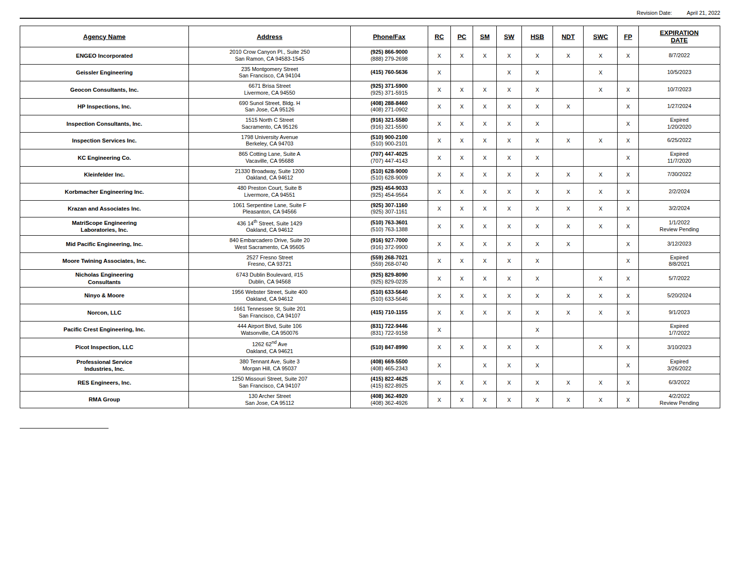Revision Date: April 21, 2022
| Agency Name | Address | Phone/Fax | RC | PC | SM | SW | HSB | NDT | SWC | FP | EXPIRATION DATE |
| --- | --- | --- | --- | --- | --- | --- | --- | --- | --- | --- | --- |
| ENGEO Incorporated | 2010 Crow Canyon Pl., Suite 250 San Ramon, CA 94583-1545 | (925) 866-9000 (888) 279-2698 | X | X | X | X | X | X | X | X | 8/7/2022 |
| Geissler Engineering | 235 Montgomery Street San Francisco, CA 94104 | (415) 760-5636 | X | | | X | X | | X | | 10/5/2023 |
| Geocon Consultants, Inc. | 6671 Brisa Street Livermore, CA 94550 | (925) 371-5900 (925) 371-5915 | X | X | X | X | X | | X | X | 10/7/2023 |
| HP Inspections, Inc. | 690 Sunol Street, Bldg. H San Jose, CA 95126 | (408) 288-8460 (408) 271-0902 | X | X | X | X | X | X | | X | 1/27/2024 |
| Inspection Consultants, Inc. | 1515 North C Street Sacramento, CA 95126 | (916) 321-5580 (916) 321-5590 | X | X | X | X | X | | | X | Expired 1/20/2020 |
| Inspection Services Inc. | 1798 University Avenue Berkeley, CA 94703 | (510) 900-2100 (510) 900-2101 | X | X | X | X | X | X | X | X | 6/25/2022 |
| KC Engineering Co. | 865 Cotting Lane, Suite A Vacaville, CA 95688 | (707) 447-4025 (707) 447-4143 | X | X | X | X | X | | | X | Expired 11/7/2020 |
| Kleinfelder Inc. | 21330 Broadway, Suite 1200 Oakland, CA 94612 | (510) 628-9000 (510) 628-9009 | X | X | X | X | X | X | X | X | 7/30/2022 |
| Korbmacher Engineering Inc. | 480 Preston Court, Suite B Livermore, CA 94551 | (925) 454-9033 (925) 454-9564 | X | X | X | X | X | X | X | X | 2/2/2024 |
| Krazan and Associates Inc. | 1061 Serpentine Lane, Suite F Pleasanton, CA 94566 | (925) 307-1160 (925) 307-1161 | X | X | X | X | X | X | X | X | 3/2/2024 |
| MatriScope Engineering Laboratories, Inc. | 436 14 th Street, Suite 1429 Oakland, CA 94612 | (510) 763-3601 (510) 763-1388 | X | X | X | X | X | X | X | X | 1/1/2022 Review Pending |
| Mid Pacific Engineering, Inc. | 840 Embarcadero Drive, Suite 20 West Sacramento, CA 95605 | (916) 927-7000 (916) 372-9900 | X | X | X | X | X | X | | X | 3/12/2023 |
| Moore Twining Associates, Inc. | 2527 Fresno Street Fresno, CA 93721 | (559) 268-7021 (559) 268-0740 | X | X | X | X | X | | | X | Expired 8/8/2021 |
| Nicholas Engineering Consultants | 6743 Dublin Boulevard, #15 Dublin, CA 94568 | (925) 829-8090 (925) 829-0235 | X | X | X | X | X | | X | X | 5/7/2022 |
| Ninyo & Moore | 1956 Webster Street, Suite 400 Oakland, CA 94612 | (510) 633-5640 (510) 633-5646 | X | X | X | X | X | X | X | X | 5/20/2024 |
| Norcon, LLC | 1661 Tennessee St, Suite 201 San Francisco, CA 94107 | (415) 710-1155 | X | X | X | X | X | X | X | X | 9/1/2023 |
| Pacific Crest Engineering, Inc. | 444 Airport Blvd, Suite 106 Watsonville, CA 950076 | (831) 722-9446 (831) 722-9158 | X | | | | X | | | | Expired 1/7/2022 |
| Picot Inspection, LLC | 1262 62 nd Ave Oakland, CA 94621 | (510) 847-8990 | X | X | X | X | X | | X | X | 3/10/2023 |
| Professional Service Industries, Inc. | 380 Tennant Ave, Suite 3 Morgan Hill, CA 95037 | (408) 669-5500 (408) 465-2343 | X | | X | X | X | | | X | Expired 3/26/2022 |
| RES Engineers, Inc. | 1250 Missouri Street, Suite 207 San Francisco, CA 94107 | (415) 822-4625 (415) 822-8925 | X | X | X | X | X | X | X | X | 6/3/2022 |
| RMA Group | 130 Archer Street San Jose, CA 95112 | (408) 362-4920 (408) 362-4926 | X | X | X | X | X | X | X | X | 4/2/2022 Review Pending |